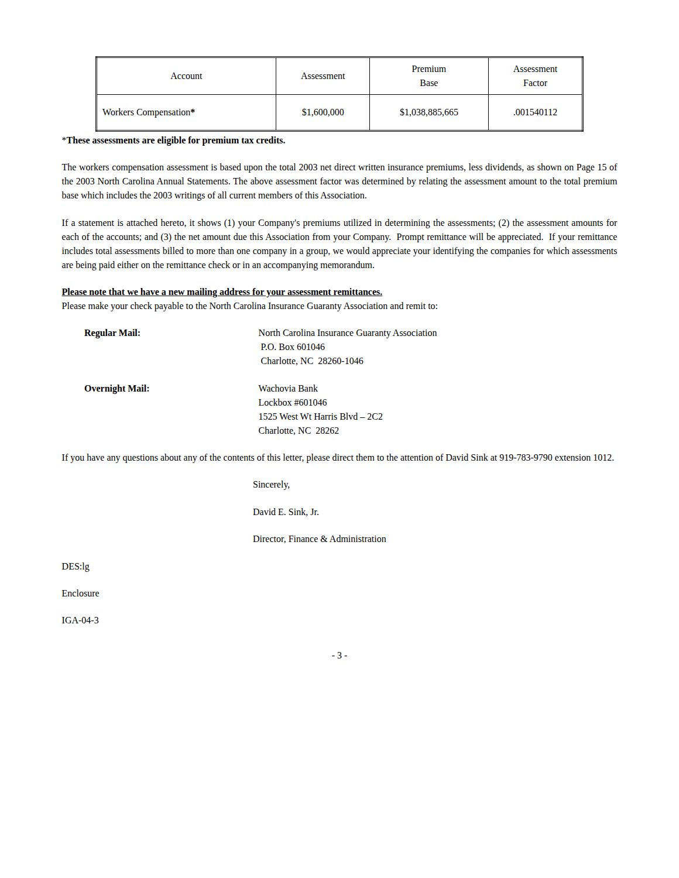| Account | Assessment | Premium Base | Assessment Factor |
| --- | --- | --- | --- |
| Workers Compensation * | $1,600,000 | $1,038,885,665 | .001540112 |
*These assessments are eligible for premium tax credits.
The workers compensation assessment is based upon the total 2003 net direct written insurance premiums, less dividends, as shown on Page 15 of the 2003 North Carolina Annual Statements. The above assessment factor was determined by relating the assessment amount to the total premium base which includes the 2003 writings of all current members of this Association.
If a statement is attached hereto, it shows (1) your Company's premiums utilized in determining the assessments; (2) the assessment amounts for each of the accounts; and (3) the net amount due this Association from your Company. Prompt remittance will be appreciated. If your remittance includes total assessments billed to more than one company in a group, we would appreciate your identifying the companies for which assessments are being paid either on the remittance check or in an accompanying memorandum.
Please note that we have a new mailing address for your assessment remittances.
Please make your check payable to the North Carolina Insurance Guaranty Association and remit to:
Regular Mail:
North Carolina Insurance Guaranty Association
P.O. Box 601046
Charlotte, NC 28260-1046
Overnight Mail:
Wachovia Bank
Lockbox #601046
1525 West Wt Harris Blvd – 2C2
Charlotte, NC 28262
If you have any questions about any of the contents of this letter, please direct them to the attention of David Sink at 919-783-9790 extension 1012.
Sincerely,
David E. Sink, Jr.
Director, Finance & Administration
DES:lg
Enclosure
IGA-04-3
- 3 -